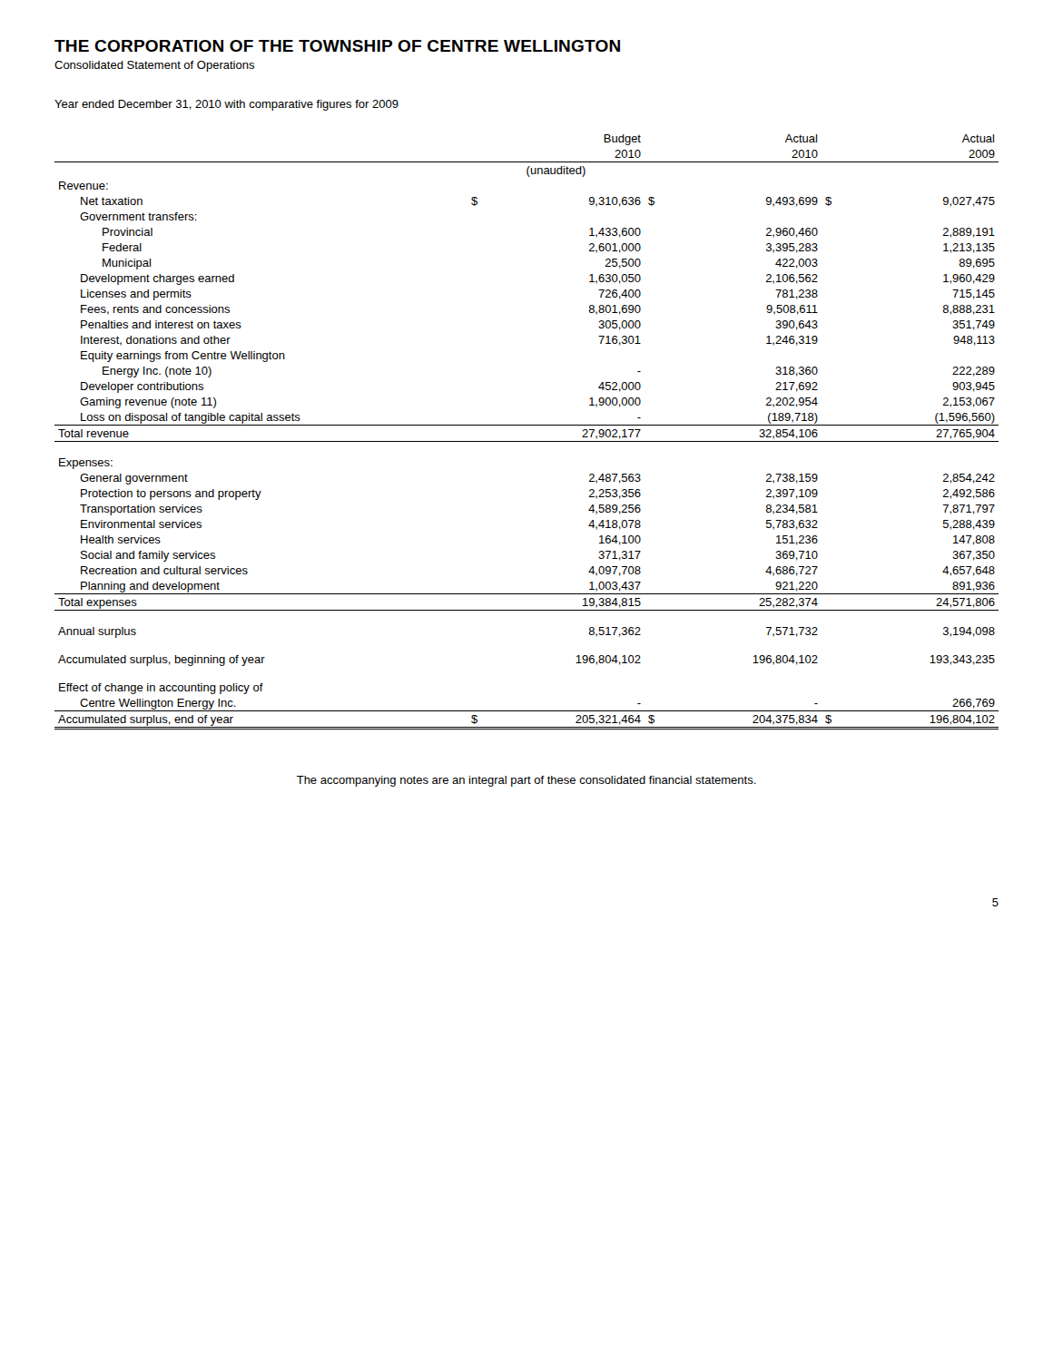THE CORPORATION OF THE TOWNSHIP OF CENTRE WELLINGTON
Consolidated Statement of Operations
Year ended December 31, 2010 with comparative figures for 2009
| | Budget | Actual | Actual |
| --- | --- | --- | --- |
| | 2010 | 2010 | 2009 |
| | (unaudited) | | |
| Revenue: | | | | | | |
| Net taxation | $ | 9,310,636 | $ | 9,493,699 | $ | 9,027,475 |
| Government transfers: | | | | | | |
| Provincial | | 1,433,600 | | 2,960,460 | | 2,889,191 |
| Federal | | 2,601,000 | | 3,395,283 | | 1,213,135 |
| Municipal | | 25,500 | | 422,003 | | 89,695 |
| Development charges earned | | 1,630,050 | | 2,106,562 | | 1,960,429 |
| Licenses and permits | | 726,400 | | 781,238 | | 715,145 |
| Fees, rents and concessions | | 8,801,690 | | 9,508,611 | | 8,888,231 |
| Penalties and interest on taxes | | 305,000 | | 390,643 | | 351,749 |
| Interest, donations and other | | 716,301 | | 1,246,319 | | 948,113 |
| Equity earnings from Centre Wellington | | | | | | |
| Energy Inc. (note 10) | | - | | 318,360 | | 222,289 |
| Developer contributions | | 452,000 | | 217,692 | | 903,945 |
| Gaming revenue (note 11) | | 1,900,000 | | 2,202,954 | | 2,153,067 |
| Loss on disposal of tangible capital assets | | - | | (189,718) | | (1,596,560) |
| Total revenue | | 27,902,177 | | 32,854,106 | | 27,765,904 |
| Expenses: | | | | | | |
| General government | | 2,487,563 | | 2,738,159 | | 2,854,242 |
| Protection to persons and property | | 2,253,356 | | 2,397,109 | | 2,492,586 |
| Transportation services | | 4,589,256 | | 8,234,581 | | 7,871,797 |
| Environmental services | | 4,418,078 | | 5,783,632 | | 5,288,439 |
| Health services | | 164,100 | | 151,236 | | 147,808 |
| Social and family services | | 371,317 | | 369,710 | | 367,350 |
| Recreation and cultural services | | 4,097,708 | | 4,686,727 | | 4,657,648 |
| Planning and development | | 1,003,437 | | 921,220 | | 891,936 |
| Total expenses | | 19,384,815 | | 25,282,374 | | 24,571,806 |
| Annual surplus | | 8,517,362 | | 7,571,732 | | 3,194,098 |
| Accumulated surplus, beginning of year | | 196,804,102 | | 196,804,102 | | 193,343,235 |
| Effect of change in accounting policy of | | | | | | |
| Centre Wellington Energy Inc. | | - | | - | | 266,769 |
| Accumulated surplus, end of year | $ | 205,321,464 | $ | 204,375,834 | $ | 196,804,102 |
The accompanying notes are an integral part of these consolidated financial statements.
5